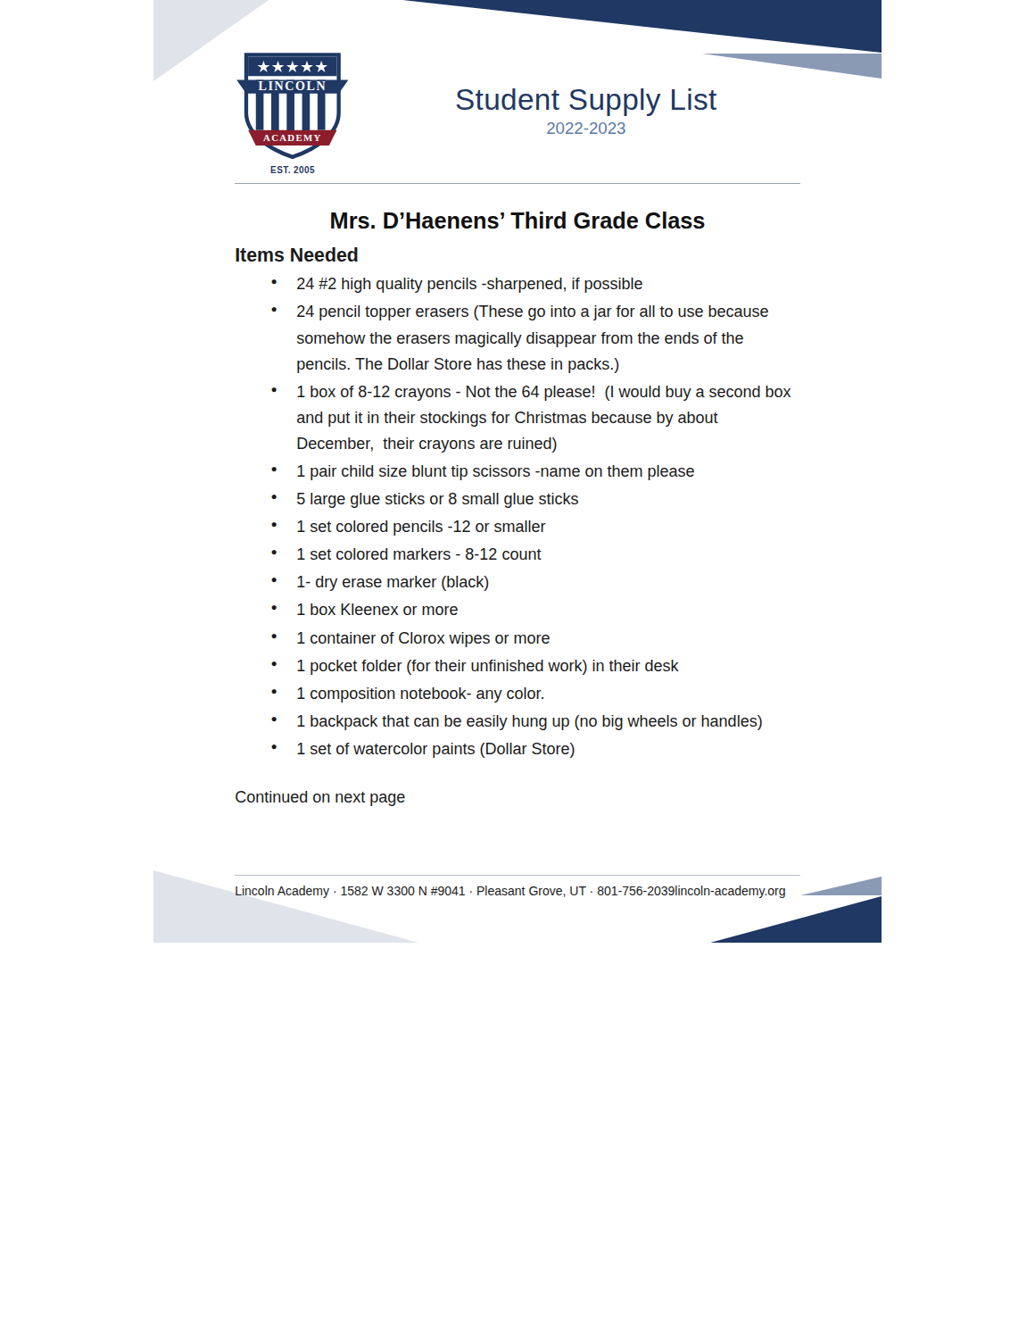LINCOLN ACADEMY
EST. 2005
Student Supply List
2022-2023
Mrs. D’Haenens’ Third Grade Class
Items Needed
24 #2 high quality pencils -sharpened, if possible
24 pencil topper erasers (These go into a jar for all to use because somehow the erasers magically disappear from the ends of the pencils. The Dollar Store has these in packs.)
1 box of 8-12 crayons - Not the 64 please! (I would buy a second box and put it in their stockings for Christmas because by about December, their crayons are ruined)
1 pair child size blunt tip scissors -name on them please
5 large glue sticks or 8 small glue sticks
1 set colored pencils -12 or smaller
1 set colored markers - 8-12 count
1- dry erase marker (black)
1 box Kleenex or more
1 container of Clorox wipes or more
1 pocket folder (for their unfinished work) in their desk
1 composition notebook- any color.
1 backpack that can be easily hung up (no big wheels or handles)
1 set of watercolor paints (Dollar Store)
Continued on next page
Lincoln Academy · 1582 W 3300 N #9041 · Pleasant Grove, UT · 801-756-2039 lincoln-academy.org